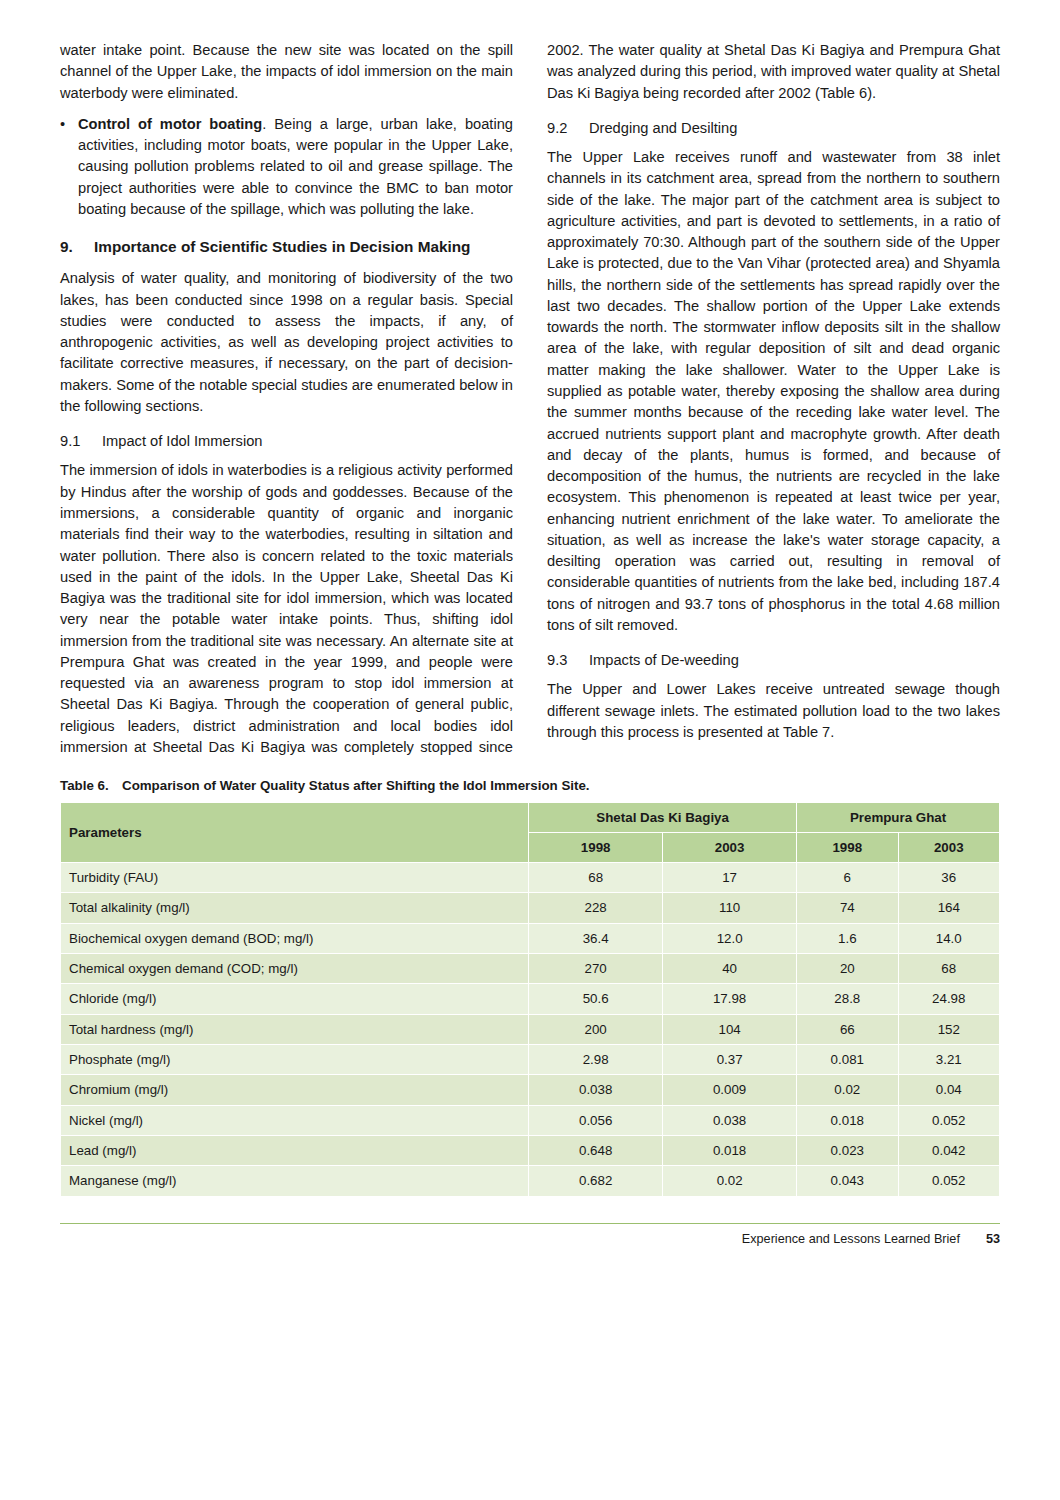water intake point. Because the new site was located on the spill channel of the Upper Lake, the impacts of idol immersion on the main waterbody were eliminated.
Control of motor boating. Being a large, urban lake, boating activities, including motor boats, were popular in the Upper Lake, causing pollution problems related to oil and grease spillage. The project authorities were able to convince the BMC to ban motor boating because of the spillage, which was polluting the lake.
9. Importance of Scientific Studies in Decision Making
Analysis of water quality, and monitoring of biodiversity of the two lakes, has been conducted since 1998 on a regular basis. Special studies were conducted to assess the impacts, if any, of anthropogenic activities, as well as developing project activities to facilitate corrective measures, if necessary, on the part of decision-makers. Some of the notable special studies are enumerated below in the following sections.
9.1 Impact of Idol Immersion
The immersion of idols in waterbodies is a religious activity performed by Hindus after the worship of gods and goddesses. Because of the immersions, a considerable quantity of organic and inorganic materials find their way to the waterbodies, resulting in siltation and water pollution. There also is concern related to the toxic materials used in the paint of the idols. In the Upper Lake, Sheetal Das Ki Bagiya was the traditional site for idol immersion, which was located very near the potable water intake points. Thus, shifting idol immersion from the traditional site was necessary. An alternate site at Prempura Ghat was created in the year 1999, and people were requested via an awareness program to stop idol immersion at Sheetal Das Ki Bagiya. Through the cooperation of general public, religious leaders, district administration and local bodies idol immersion at Sheetal Das Ki Bagiya was completely stopped since 2002. The water quality at Shetal Das Ki Bagiya and Prempura Ghat was analyzed during this period, with improved water quality at Shetal Das Ki Bagiya being recorded after 2002 (Table 6).
9.2 Dredging and Desilting
The Upper Lake receives runoff and wastewater from 38 inlet channels in its catchment area, spread from the northern to southern side of the lake. The major part of the catchment area is subject to agriculture activities, and part is devoted to settlements, in a ratio of approximately 70:30. Although part of the southern side of the Upper Lake is protected, due to the Van Vihar (protected area) and Shyamla hills, the northern side of the settlements has spread rapidly over the last two decades. The shallow portion of the Upper Lake extends towards the north. The stormwater inflow deposits silt in the shallow area of the lake, with regular deposition of silt and dead organic matter making the lake shallower. Water to the Upper Lake is supplied as potable water, thereby exposing the shallow area during the summer months because of the receding lake water level. The accrued nutrients support plant and macrophyte growth. After death and decay of the plants, humus is formed, and because of decomposition of the humus, the nutrients are recycled in the lake ecosystem. This phenomenon is repeated at least twice per year, enhancing nutrient enrichment of the lake water. To ameliorate the situation, as well as increase the lake's water storage capacity, a desilting operation was carried out, resulting in removal of considerable quantities of nutrients from the lake bed, including 187.4 tons of nitrogen and 93.7 tons of phosphorus in the total 4.68 million tons of silt removed.
9.3 Impacts of De-weeding
The Upper and Lower Lakes receive untreated sewage though different sewage inlets. The estimated pollution load to the two lakes through this process is presented at Table 7.
Table 6. Comparison of Water Quality Status after Shifting the Idol Immersion Site.
| Parameters | Shetal Das Ki Bagiya | Prempura Ghat |
| --- | --- | --- |
| 1998 | 2003 | 1998 | 2003 |
| Turbidity (FAU) | 68 | 17 | 6 | 36 |
| Total alkalinity (mg/l) | 228 | 110 | 74 | 164 |
| Biochemical oxygen demand (BOD; mg/l) | 36.4 | 12.0 | 1.6 | 14.0 |
| Chemical oxygen demand (COD; mg/l) | 270 | 40 | 20 | 68 |
| Chloride (mg/l) | 50.6 | 17.98 | 28.8 | 24.98 |
| Total hardness (mg/l) | 200 | 104 | 66 | 152 |
| Phosphate (mg/l) | 2.98 | 0.37 | 0.081 | 3.21 |
| Chromium (mg/l) | 0.038 | 0.009 | 0.02 | 0.04 |
| Nickel (mg/l) | 0.056 | 0.038 | 0.018 | 0.052 |
| Lead (mg/l) | 0.648 | 0.018 | 0.023 | 0.042 |
| Manganese (mg/l) | 0.682 | 0.02 | 0.043 | 0.052 |
Experience and Lessons Learned Brief53